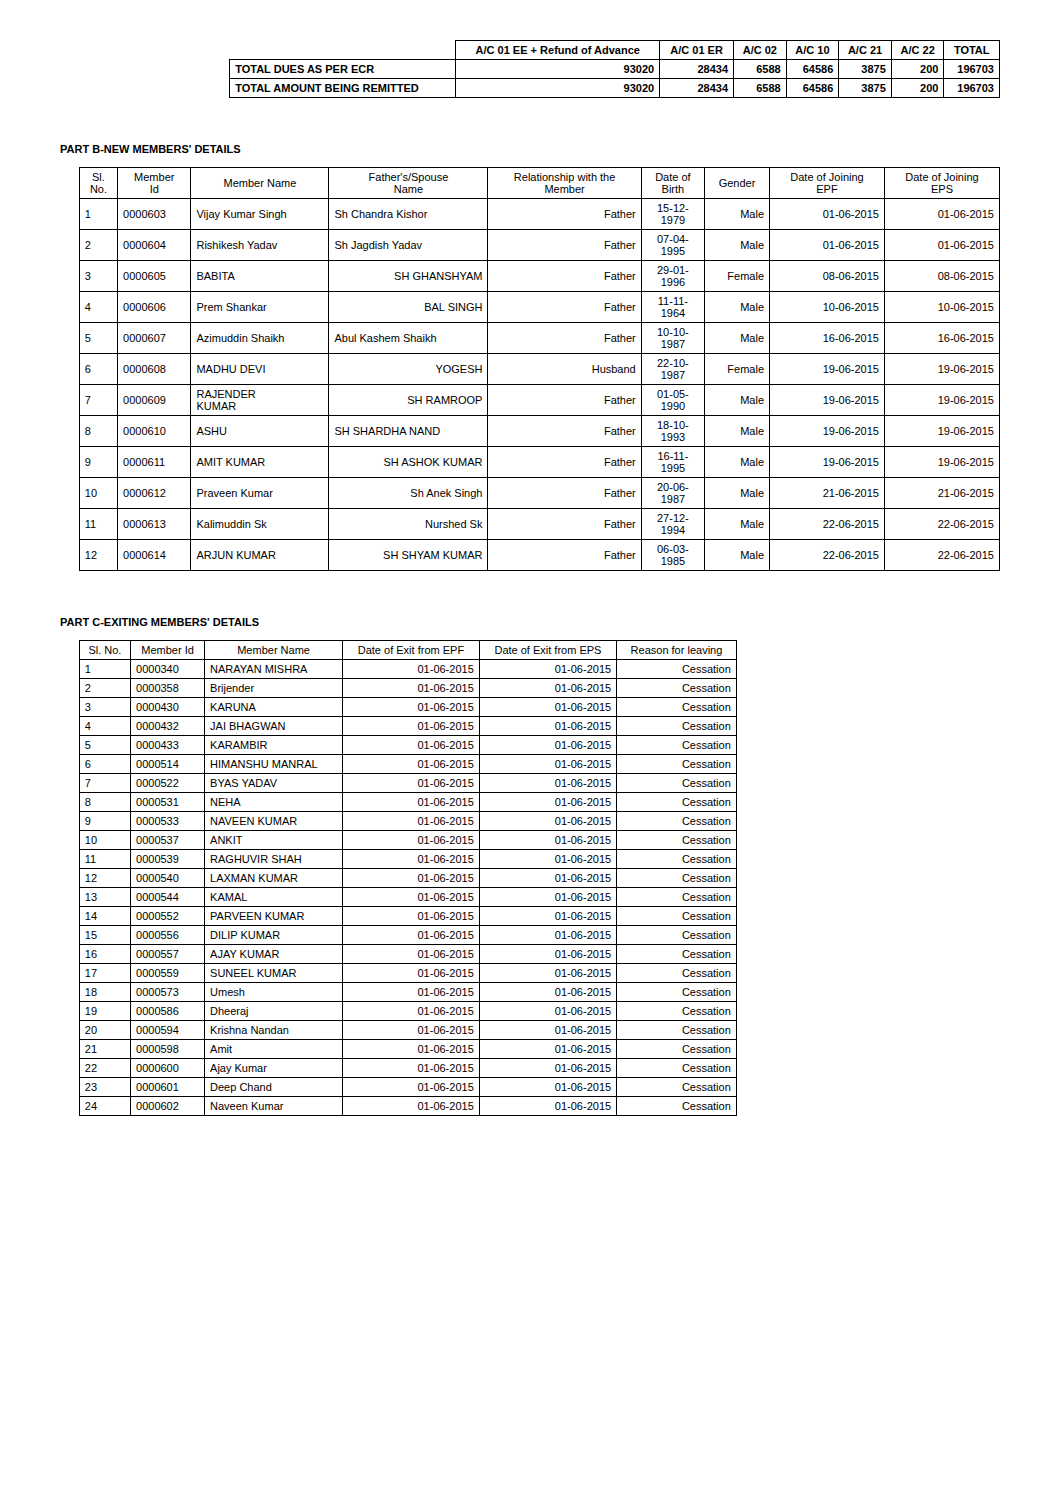| | A/C 01 EE + Refund of Advance | A/C 01 ER | A/C 02 | A/C 10 | A/C 21 | A/C 22 | TOTAL |
| --- | --- | --- | --- | --- | --- | --- | --- |
| TOTAL DUES AS PER ECR | 93020 | 28434 | 6588 | 64586 | 3875 | 200 | 196703 |
| TOTAL AMOUNT BEING REMITTED | 93020 | 28434 | 6588 | 64586 | 3875 | 200 | 196703 |
PART B-NEW MEMBERS' DETAILS
| Sl. No. | Member Id | Member Name | Father's/Spouse Name | Relationship with the Member | Date of Birth | Gender | Date of Joining EPF | Date of Joining EPS |
| --- | --- | --- | --- | --- | --- | --- | --- | --- |
| 1 | 0000603 | Vijay Kumar Singh | Sh Chandra Kishor | Father | 15-12- 1979 | Male | 01-06-2015 | 01-06-2015 |
| 2 | 0000604 | Rishikesh Yadav | Sh Jagdish Yadav | Father | 07-04- 1995 | Male | 01-06-2015 | 01-06-2015 |
| 3 | 0000605 | BABITA | SH GHANSHYAM | Father | 29-01- 1996 | Female | 08-06-2015 | 08-06-2015 |
| 4 | 0000606 | Prem Shankar | BAL SINGH | Father | 11-11- 1964 | Male | 10-06-2015 | 10-06-2015 |
| 5 | 0000607 | Azimuddin Shaikh | Abul Kashem Shaikh | Father | 10-10- 1987 | Male | 16-06-2015 | 16-06-2015 |
| 6 | 0000608 | MADHU DEVI | YOGESH | Husband | 22-10- 1987 | Female | 19-06-2015 | 19-06-2015 |
| 7 | 0000609 | RAJENDER KUMAR | SH RAMROOP | Father | 01-05- 1990 | Male | 19-06-2015 | 19-06-2015 |
| 8 | 0000610 | ASHU | SH SHARDHA NAND | Father | 18-10- 1993 | Male | 19-06-2015 | 19-06-2015 |
| 9 | 0000611 | AMIT KUMAR | SH ASHOK KUMAR | Father | 16-11- 1995 | Male | 19-06-2015 | 19-06-2015 |
| 10 | 0000612 | Praveen Kumar | Sh Anek Singh | Father | 20-06- 1987 | Male | 21-06-2015 | 21-06-2015 |
| 11 | 0000613 | Kalimuddin Sk | Nurshed Sk | Father | 27-12- 1994 | Male | 22-06-2015 | 22-06-2015 |
| 12 | 0000614 | ARJUN KUMAR | SH SHYAM KUMAR | Father | 06-03- 1985 | Male | 22-06-2015 | 22-06-2015 |
PART C-EXITING MEMBERS' DETAILS
| Sl. No. | Member Id | Member Name | Date of Exit from EPF | Date of Exit from EPS | Reason for leaving |
| --- | --- | --- | --- | --- | --- |
| 1 | 0000340 | NARAYAN MISHRA | 01-06-2015 | 01-06-2015 | Cessation |
| 2 | 0000358 | Brijender | 01-06-2015 | 01-06-2015 | Cessation |
| 3 | 0000430 | KARUNA | 01-06-2015 | 01-06-2015 | Cessation |
| 4 | 0000432 | JAI BHAGWAN | 01-06-2015 | 01-06-2015 | Cessation |
| 5 | 0000433 | KARAMBIR | 01-06-2015 | 01-06-2015 | Cessation |
| 6 | 0000514 | HIMANSHU MANRAL | 01-06-2015 | 01-06-2015 | Cessation |
| 7 | 0000522 | BYAS YADAV | 01-06-2015 | 01-06-2015 | Cessation |
| 8 | 0000531 | NEHA | 01-06-2015 | 01-06-2015 | Cessation |
| 9 | 0000533 | NAVEEN KUMAR | 01-06-2015 | 01-06-2015 | Cessation |
| 10 | 0000537 | ANKIT | 01-06-2015 | 01-06-2015 | Cessation |
| 11 | 0000539 | RAGHUVIR SHAH | 01-06-2015 | 01-06-2015 | Cessation |
| 12 | 0000540 | LAXMAN KUMAR | 01-06-2015 | 01-06-2015 | Cessation |
| 13 | 0000544 | KAMAL | 01-06-2015 | 01-06-2015 | Cessation |
| 14 | 0000552 | PARVEEN KUMAR | 01-06-2015 | 01-06-2015 | Cessation |
| 15 | 0000556 | DILIP KUMAR | 01-06-2015 | 01-06-2015 | Cessation |
| 16 | 0000557 | AJAY KUMAR | 01-06-2015 | 01-06-2015 | Cessation |
| 17 | 0000559 | SUNEEL KUMAR | 01-06-2015 | 01-06-2015 | Cessation |
| 18 | 0000573 | Umesh | 01-06-2015 | 01-06-2015 | Cessation |
| 19 | 0000586 | Dheeraj | 01-06-2015 | 01-06-2015 | Cessation |
| 20 | 0000594 | Krishna Nandan | 01-06-2015 | 01-06-2015 | Cessation |
| 21 | 0000598 | Amit | 01-06-2015 | 01-06-2015 | Cessation |
| 22 | 0000600 | Ajay Kumar | 01-06-2015 | 01-06-2015 | Cessation |
| 23 | 0000601 | Deep Chand | 01-06-2015 | 01-06-2015 | Cessation |
| 24 | 0000602 | Naveen Kumar | 01-06-2015 | 01-06-2015 | Cessation |